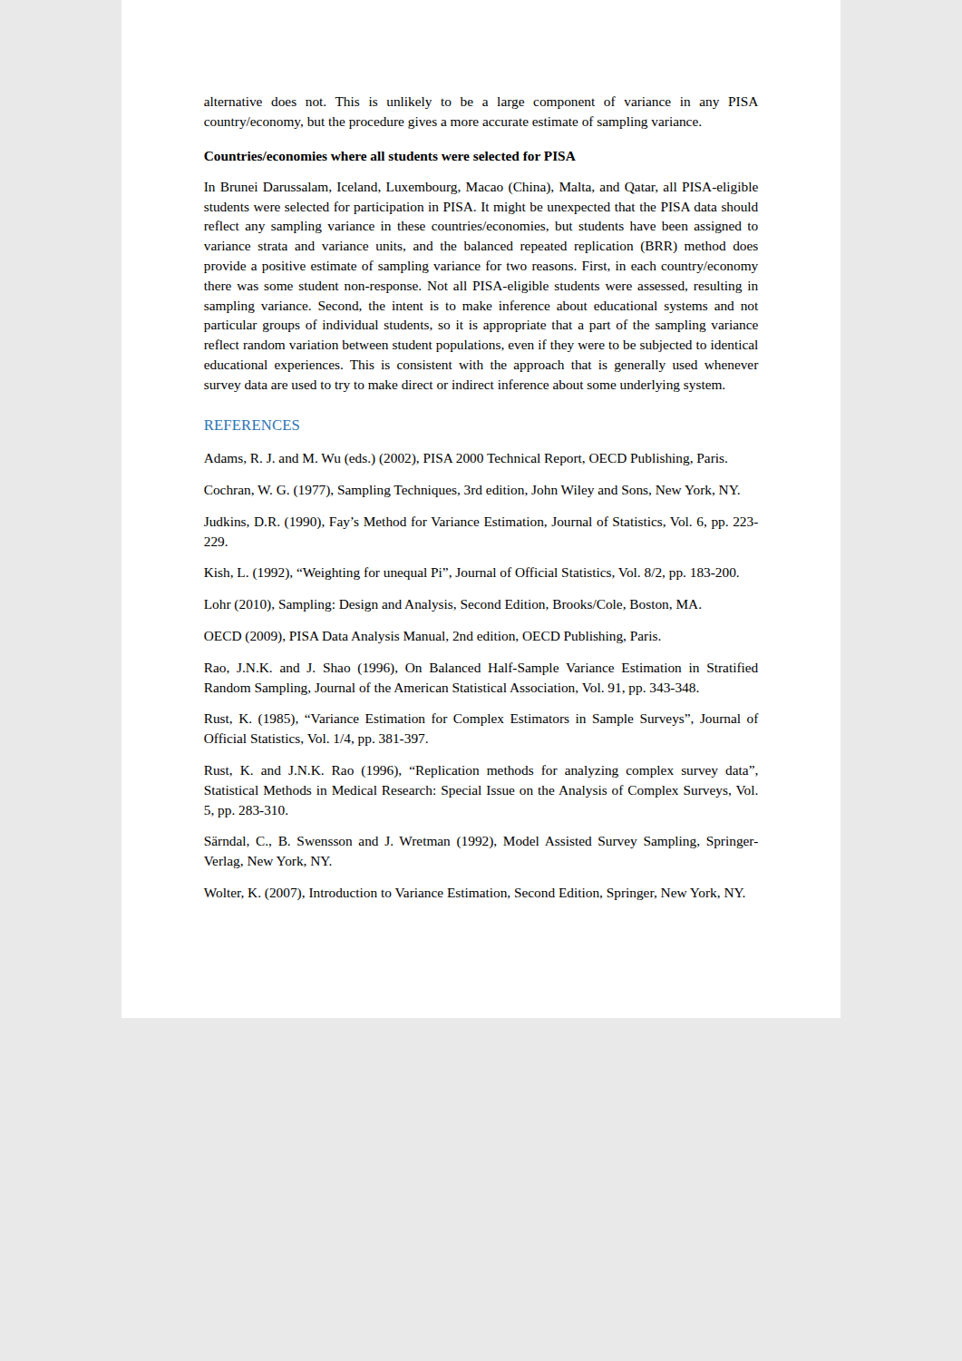alternative does not. This is unlikely to be a large component of variance in any PISA country/economy, but the procedure gives a more accurate estimate of sampling variance.
Countries/economies where all students were selected for PISA
In Brunei Darussalam, Iceland, Luxembourg, Macao (China), Malta, and Qatar, all PISA-eligible students were selected for participation in PISA. It might be unexpected that the PISA data should reflect any sampling variance in these countries/economies, but students have been assigned to variance strata and variance units, and the balanced repeated replication (BRR) method does provide a positive estimate of sampling variance for two reasons. First, in each country/economy there was some student non-response. Not all PISA-eligible students were assessed, resulting in sampling variance. Second, the intent is to make inference about educational systems and not particular groups of individual students, so it is appropriate that a part of the sampling variance reflect random variation between student populations, even if they were to be subjected to identical educational experiences. This is consistent with the approach that is generally used whenever survey data are used to try to make direct or indirect inference about some underlying system.
REFERENCES
Adams, R. J. and M. Wu (eds.) (2002), PISA 2000 Technical Report, OECD Publishing, Paris.
Cochran, W. G. (1977), Sampling Techniques, 3rd edition, John Wiley and Sons, New York, NY.
Judkins, D.R. (1990), Fay’s Method for Variance Estimation, Journal of Statistics, Vol. 6, pp. 223-229.
Kish, L. (1992), “Weighting for unequal Pi”, Journal of Official Statistics, Vol. 8/2, pp. 183-200.
Lohr (2010), Sampling: Design and Analysis, Second Edition, Brooks/Cole, Boston, MA.
OECD (2009), PISA Data Analysis Manual, 2nd edition, OECD Publishing, Paris.
Rao, J.N.K. and J. Shao (1996), On Balanced Half-Sample Variance Estimation in Stratified Random Sampling, Journal of the American Statistical Association, Vol. 91, pp. 343-348.
Rust, K. (1985), “Variance Estimation for Complex Estimators in Sample Surveys”, Journal of Official Statistics, Vol. 1/4, pp. 381-397.
Rust, K. and J.N.K. Rao (1996), “Replication methods for analyzing complex survey data”, Statistical Methods in Medical Research: Special Issue on the Analysis of Complex Surveys, Vol. 5, pp. 283-310.
Särndal, C., B. Swensson and J. Wretman (1992), Model Assisted Survey Sampling, Springer-Verlag, New York, NY.
Wolter, K. (2007), Introduction to Variance Estimation, Second Edition, Springer, New York, NY.